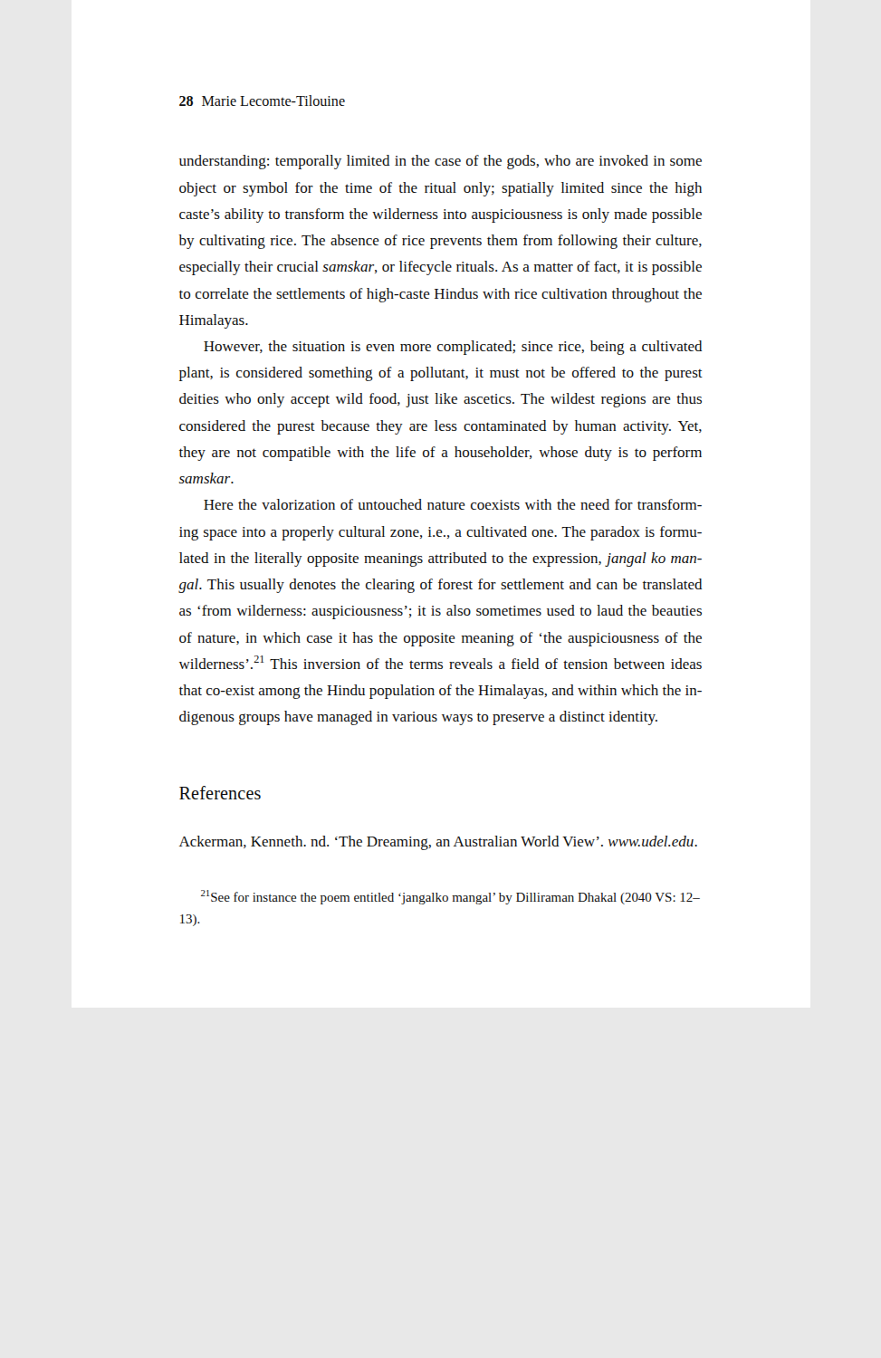28 Marie Lecomte-Tilouine
understanding: temporally limited in the case of the gods, who are invoked in some object or symbol for the time of the ritual only; spatially limited since the high caste’s ability to transform the wilderness into auspiciousness is only made possible by cultivating rice. The absence of rice prevents them from following their culture, especially their crucial samskar, or lifecycle rituals. As a matter of fact, it is possible to correlate the settlements of high-caste Hindus with rice cultivation throughout the Himalayas.
However, the situation is even more complicated; since rice, being a cultivated plant, is considered something of a pollutant, it must not be offered to the purest deities who only accept wild food, just like ascetics. The wildest regions are thus considered the purest because they are less contaminated by human activity. Yet, they are not compatible with the life of a householder, whose duty is to perform samskar.
Here the valorization of untouched nature coexists with the need for transforming space into a properly cultural zone, i.e., a cultivated one. The paradox is formulated in the literally opposite meanings attributed to the expression, jangal ko mangal. This usually denotes the clearing of forest for settlement and can be translated as ‘from wilderness: auspiciousness’; it is also sometimes used to laud the beauties of nature, in which case it has the opposite meaning of ‘the auspiciousness of the wilderness’.21 This inversion of the terms reveals a field of tension between ideas that co-exist among the Hindu population of the Himalayas, and within which the indigenous groups have managed in various ways to preserve a distinct identity.
References
Ackerman, Kenneth. nd. ‘The Dreaming, an Australian World View’. www.udel.edu.
21See for instance the poem entitled ‘jangalko mangal’ by Dilliraman Dhakal (2040 VS: 12–13).